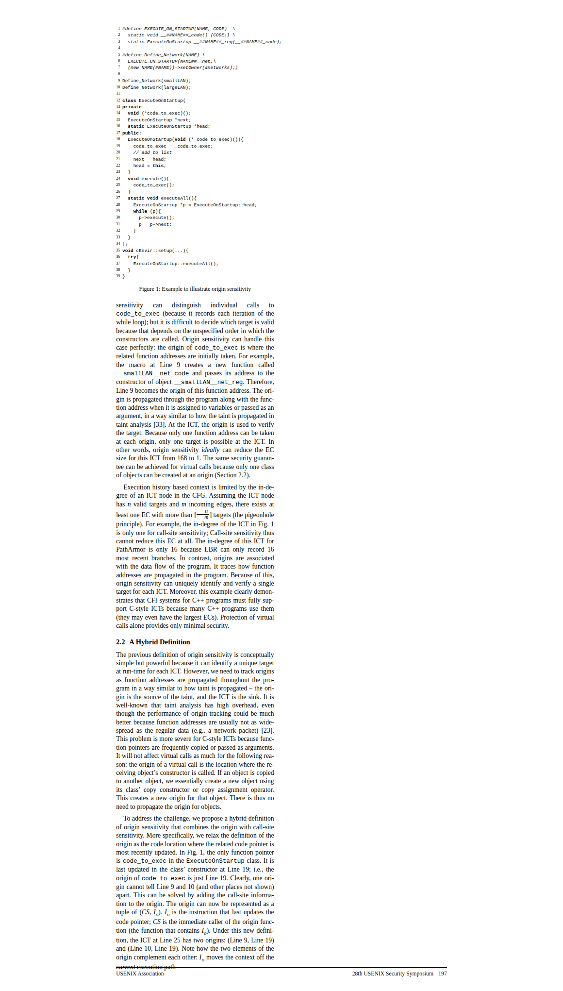| 1 | #define EXECUTE_ON_STARTUP(NAME, CODE) \ |
| 2 | static void __##NAME##_code() {CODE;} \ |
| 3 | static ExecuteOnStartup __##NAME##_reg(__##NAME##_code); |
| 4 | |
| 5 | #define Define_Network(NAME) \ |
| 6 | EXECUTE_ON_STARTUP(NAME##__net,\ |
| 7 | (new NAME(#NAME))->setOwner(&networks);) |
| 8 | |
| 9 | Define_Network(smallLAN); |
| 10 | Define_Network(largeLAN); |
| 11 | |
| 12 | class ExecuteOnStartup{ |
| 13 | private : |
| 14 | void (*code_to_exec)(); |
| 15 | ExecuteOnStartup *next; |
| 16 | static ExecuteOnStartup *head; |
| 17 | public : |
| 18 | ExecuteOnStartup( void (*_code_to_exec)()){ |
| 19 | code_to_exec = _code_to_exec; |
| 20 | // add to list |
| 21 | next = head; |
| 22 | head = this ; |
| 23 | } |
| 24 | void execute(){ |
| 25 | code_to_exec(); |
| 26 | } |
| 27 | static void executeAll(){ |
| 28 | ExecuteOnStartup *p = ExecuteOnStartup::head; |
| 29 | while (p){ |
| 30 | p->execute(); |
| 31 | p = p->next; |
| 32 | } |
| 33 | } |
| 34 | }; |
| 35 | void cEnvir::setup(...){ |
| 36 | try { |
| 37 | ExecuteOnStartup::executeAll(); |
| 38 | } |
| 39 | } |
Figure 1: Example to illustrate origin sensitivity
sensitivity can distinguish individual calls to code_to_exec (because it records each iteration of the while loop); but it is difficult to decide which target is valid because that depends on the unspecified order in which the constructors are called. Origin sensitivity can handle this case perfectly: the origin of code_to_exec is where the related function addresses are initially taken. For example, the macro at Line 9 creates a new function called __smallLAN__net_code and passes its address to the constructor of object __smallLAN__net_reg. Therefore, Line 9 becomes the origin of this function address. The origin is propagated through the program along with the function address when it is assigned to variables or passed as an argument, in a way similar to how the taint is propagated in taint analysis [33]. At the ICT, the origin is used to verify the target. Because only one function address can be taken at each origin, only one target is possible at the ICT. In other words, origin sensitivity ideally can reduce the EC size for this ICT from 168 to 1. The same security guarantee can be achieved for virtual calls because only one class of objects can be created at an origin (Section 2.2).
Execution history based context is limited by the in-degree of an ICT node in the CFG. Assuming the ICT node has n valid targets and m incoming edges, there exists at least one EC with more than ⌈nm⌉ targets (the pigeonhole principle). For example, the in-degree of the ICT in Fig. 1 is only one for call-site sensitivity; Call-site sensitivity thus cannot reduce this EC at all. The in-degree of this ICT for PathArmor is only 16 because LBR can only record 16 most recent branches. In contrast, origins are associated with the data flow of the program. It traces how function addresses are propagated in the program. Because of this, origin sensitivity can uniquely identify and verify a single target for each ICT. Moreover, this example clearly demonstrates that CFI systems for C++ programs must fully support C-style ICTs because many C++ programs use them (they may even have the largest ECs). Protection of virtual calls alone provides only minimal security.
2.2 A Hybrid Definition
The previous definition of origin sensitivity is conceptually simple but powerful because it can identify a unique target at run-time for each ICT. However, we need to track origins as function addresses are propagated throughout the program in a way similar to how taint is propagated – the origin is the source of the taint, and the ICT is the sink. It is well-known that taint analysis has high overhead, even though the performance of origin tracking could be much better because function addresses are usually not as widespread as the regular data (e.g., a network packet) [23]. This problem is more severe for C-style ICTs because function pointers are frequently copied or passed as arguments. It will not affect virtual calls as much for the following reason: the origin of a virtual call is the location where the receiving object’s constructor is called. If an object is copied to another object, we essentially create a new object using its class’ copy constructor or copy assignment operator. This creates a new origin for that object. There is thus no need to propagate the origin for objects.
To address the challenge, we propose a hybrid definition of origin sensitivity that combines the origin with call-site sensitivity. More specifically, we relax the definition of the origin as the code location where the related code pointer is most recently updated. In Fig. 1, the only function pointer is code_to_exec in the ExecuteOnStartup class. It is last updated in the class’ constructor at Line 19; i.e., the origin of code_to_exec is just Line 19. Clearly, one origin cannot tell Line 9 and 10 (and other places not shown) apart. This can be solved by adding the call-site information to the origin. The origin can now be represented as a tuple of (CS, Io). Io is the instruction that last updates the code pointer; CS is the immediate caller of the origin function (the function that contains Io). Under this new definition, the ICT at Line 25 has two origins: (Line 9, Line 19) and (Line 10, Line 19). Note how the two elements of the origin complement each other: Io moves the context off the current execution path
USENIX Association
28th USENIX Security Symposium197